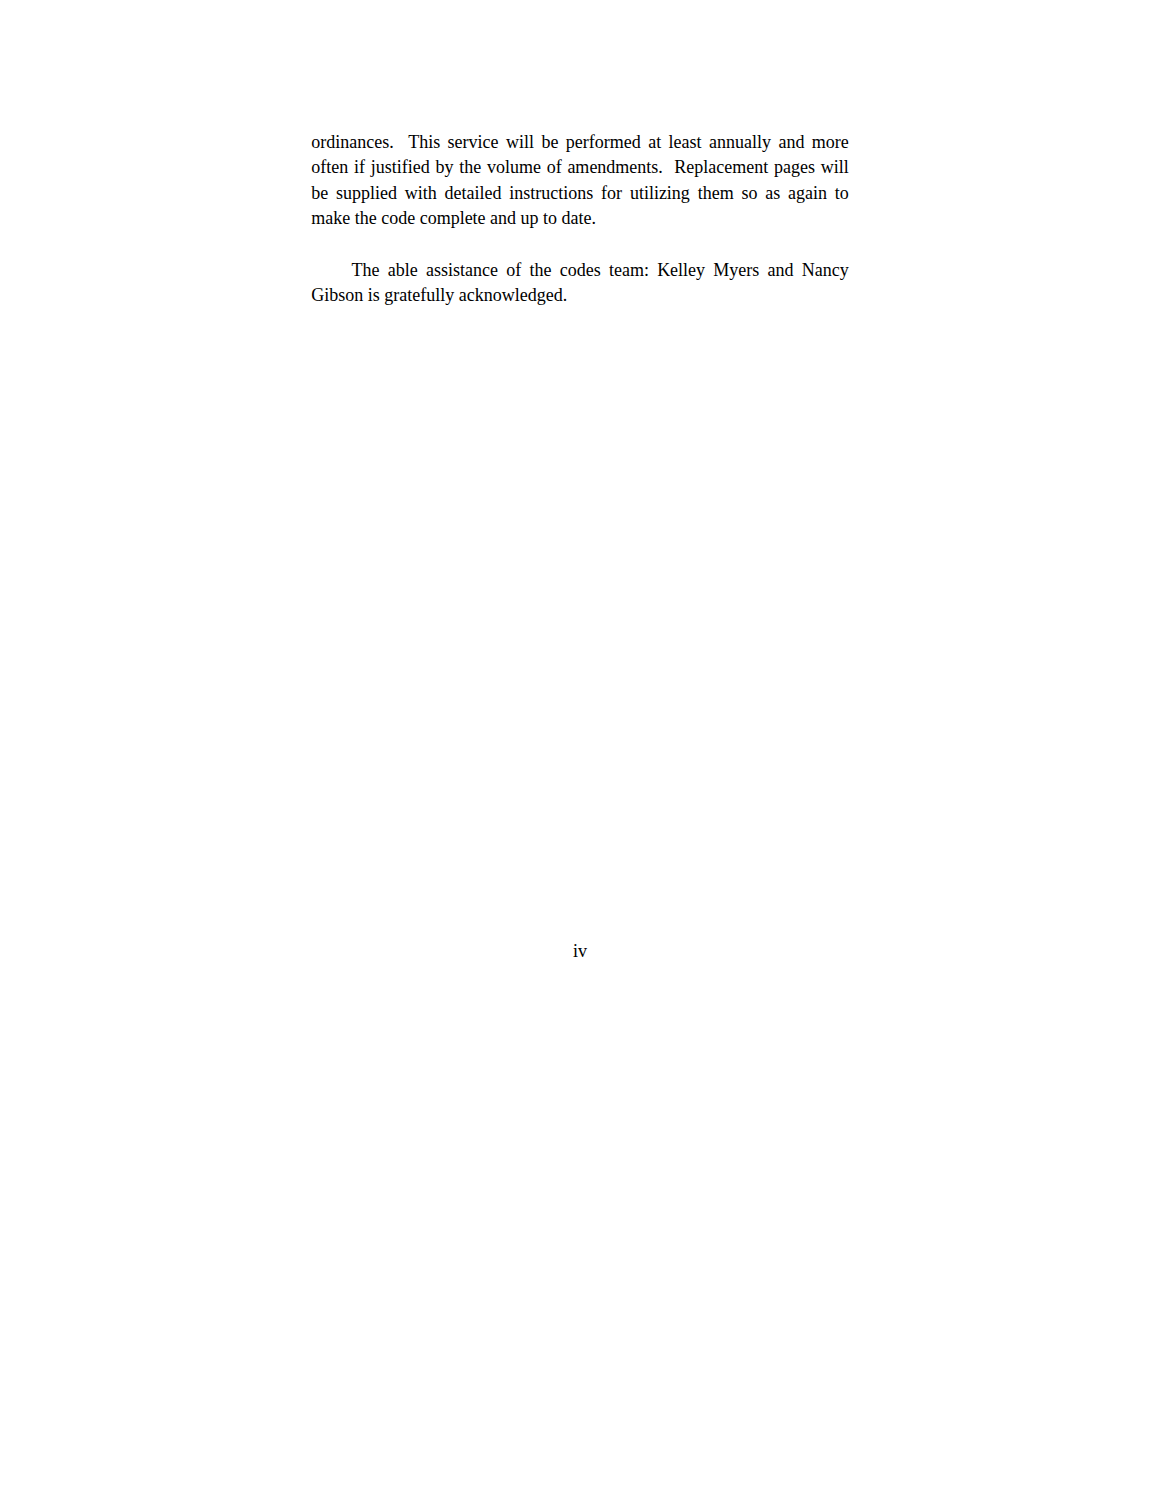ordinances. This service will be performed at least annually and more often if justified by the volume of amendments. Replacement pages will be supplied with detailed instructions for utilizing them so as again to make the code complete and up to date.
The able assistance of the codes team: Kelley Myers and Nancy Gibson is gratefully acknowledged.
iv